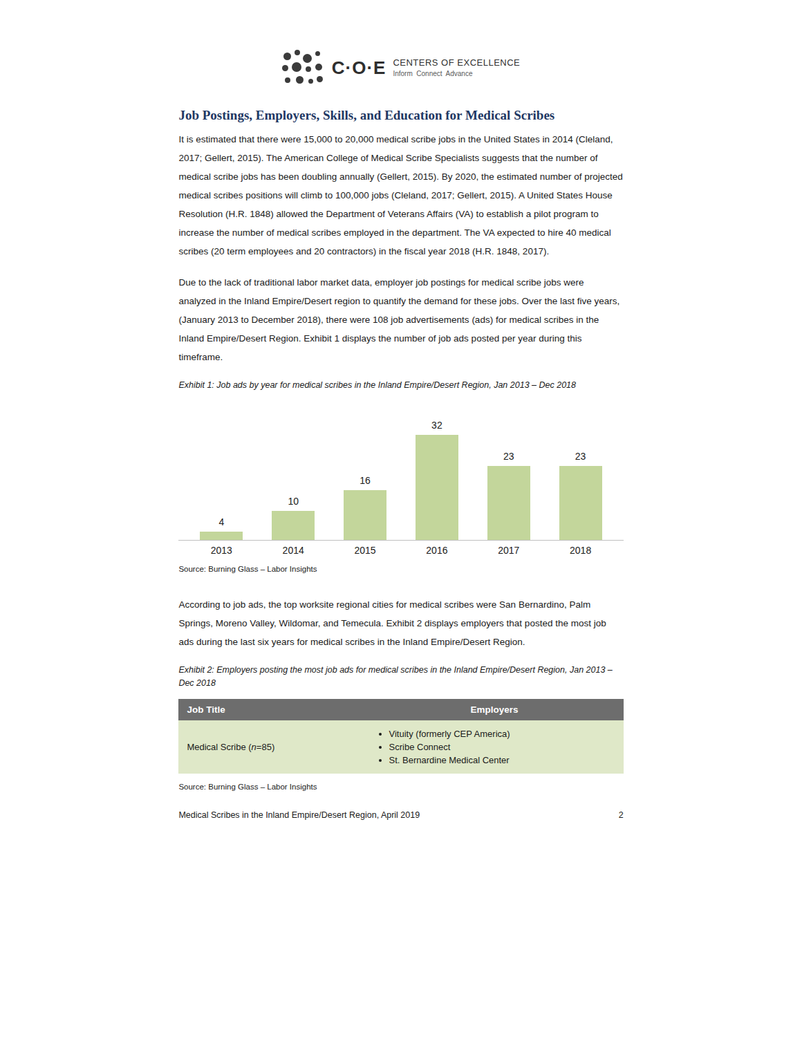C·O·E
CENTERS OF EXCELLENCE Inform Connect Advance
Job Postings, Employers, Skills, and Education for Medical Scribes
It is estimated that there were 15,000 to 20,000 medical scribe jobs in the United States in 2014 (Cleland, 2017; Gellert, 2015). The American College of Medical Scribe Specialists suggests that the number of medical scribe jobs has been doubling annually (Gellert, 2015). By 2020, the estimated number of projected medical scribes positions will climb to 100,000 jobs (Cleland, 2017; Gellert, 2015). A United States House Resolution (H.R. 1848) allowed the Department of Veterans Affairs (VA) to establish a pilot program to increase the number of medical scribes employed in the department. The VA expected to hire 40 medical scribes (20 term employees and 20 contractors) in the fiscal year 2018 (H.R. 1848, 2017).
Due to the lack of traditional labor market data, employer job postings for medical scribe jobs were analyzed in the Inland Empire/Desert region to quantify the demand for these jobs. Over the last five years, (January 2013 to December 2018), there were 108 job advertisements (ads) for medical scribes in the Inland Empire/Desert Region. Exhibit 1 displays the number of job ads posted per year during this timeframe.
Exhibit 1: Job ads by year for medical scribes in the Inland Empire/Desert Region, Jan 2013 – Dec 2018
4
10
16
32
23
23
2013
2014
2015
2016
2017
2018
Source: Burning Glass – Labor Insights
According to job ads, the top worksite regional cities for medical scribes were San Bernardino, Palm Springs, Moreno Valley, Wildomar, and Temecula. Exhibit 2 displays employers that posted the most job ads during the last six years for medical scribes in the Inland Empire/Desert Region.
Exhibit 2: Employers posting the most job ads for medical scribes in the Inland Empire/Desert Region, Jan 2013 – Dec 2018
| Job Title | Employers |
| --- | --- |
| Medical Scribe ( n =85) | Vituity (formerly CEP America) Scribe Connect St. Bernardine Medical Center |
Source: Burning Glass – Labor Insights
Medical Scribes in the Inland Empire/Desert Region, April 2019
2